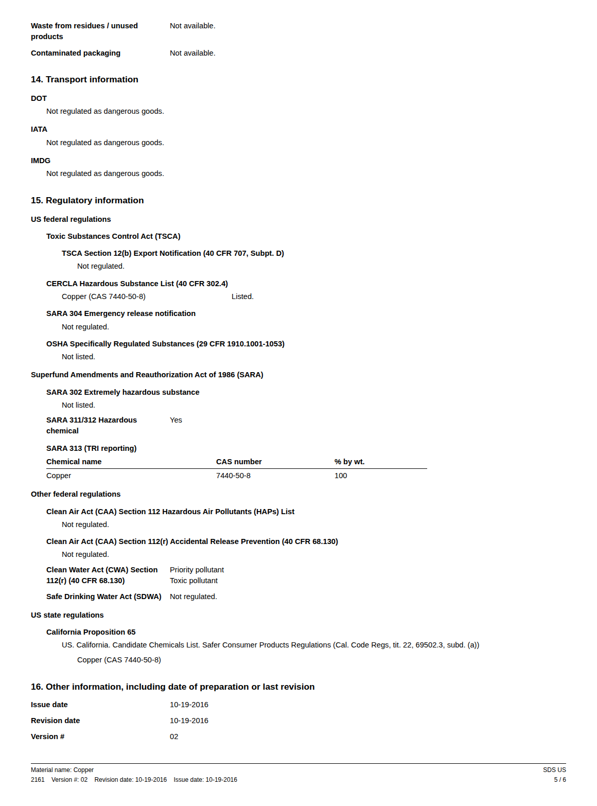Waste from residues / unused products
Not available.
Contaminated packaging
Not available.
14. Transport information
DOT
Not regulated as dangerous goods.
IATA
Not regulated as dangerous goods.
IMDG
Not regulated as dangerous goods.
15. Regulatory information
US federal regulations
Toxic Substances Control Act (TSCA)
TSCA Section 12(b) Export Notification (40 CFR 707, Subpt. D)
Not regulated.
CERCLA Hazardous Substance List (40 CFR 302.4)
Copper (CAS 7440-50-8)
Listed.
SARA 304 Emergency release notification
Not regulated.
OSHA Specifically Regulated Substances (29 CFR 1910.1001-1053)
Not listed.
Superfund Amendments and Reauthorization Act of 1986 (SARA)
SARA 302 Extremely hazardous substance
Not listed.
SARA 311/312 Hazardous chemical
Yes
SARA 313 (TRI reporting)
| Chemical name | CAS number | % by wt. |
| --- | --- | --- |
| Copper | 7440-50-8 | 100 |
Other federal regulations
Clean Air Act (CAA) Section 112 Hazardous Air Pollutants (HAPs) List
Not regulated.
Clean Air Act (CAA) Section 112(r) Accidental Release Prevention (40 CFR 68.130)
Not regulated.
Clean Water Act (CWA) Section 112(r) (40 CFR 68.130)
Priority pollutant
Toxic pollutant
Safe Drinking Water Act (SDWA)
Not regulated.
US state regulations
California Proposition 65
US. California. Candidate Chemicals List. Safer Consumer Products Regulations (Cal. Code Regs, tit. 22, 69502.3, subd. (a))
Copper (CAS 7440-50-8)
16. Other information, including date of preparation or last revision
Issue date
10-19-2016
Revision date
10-19-2016
Version #
02
Material name: Copper
2161 Version #: 02 Revision date: 10-19-2016 Issue date: 10-19-2016
SDS US
5 / 6